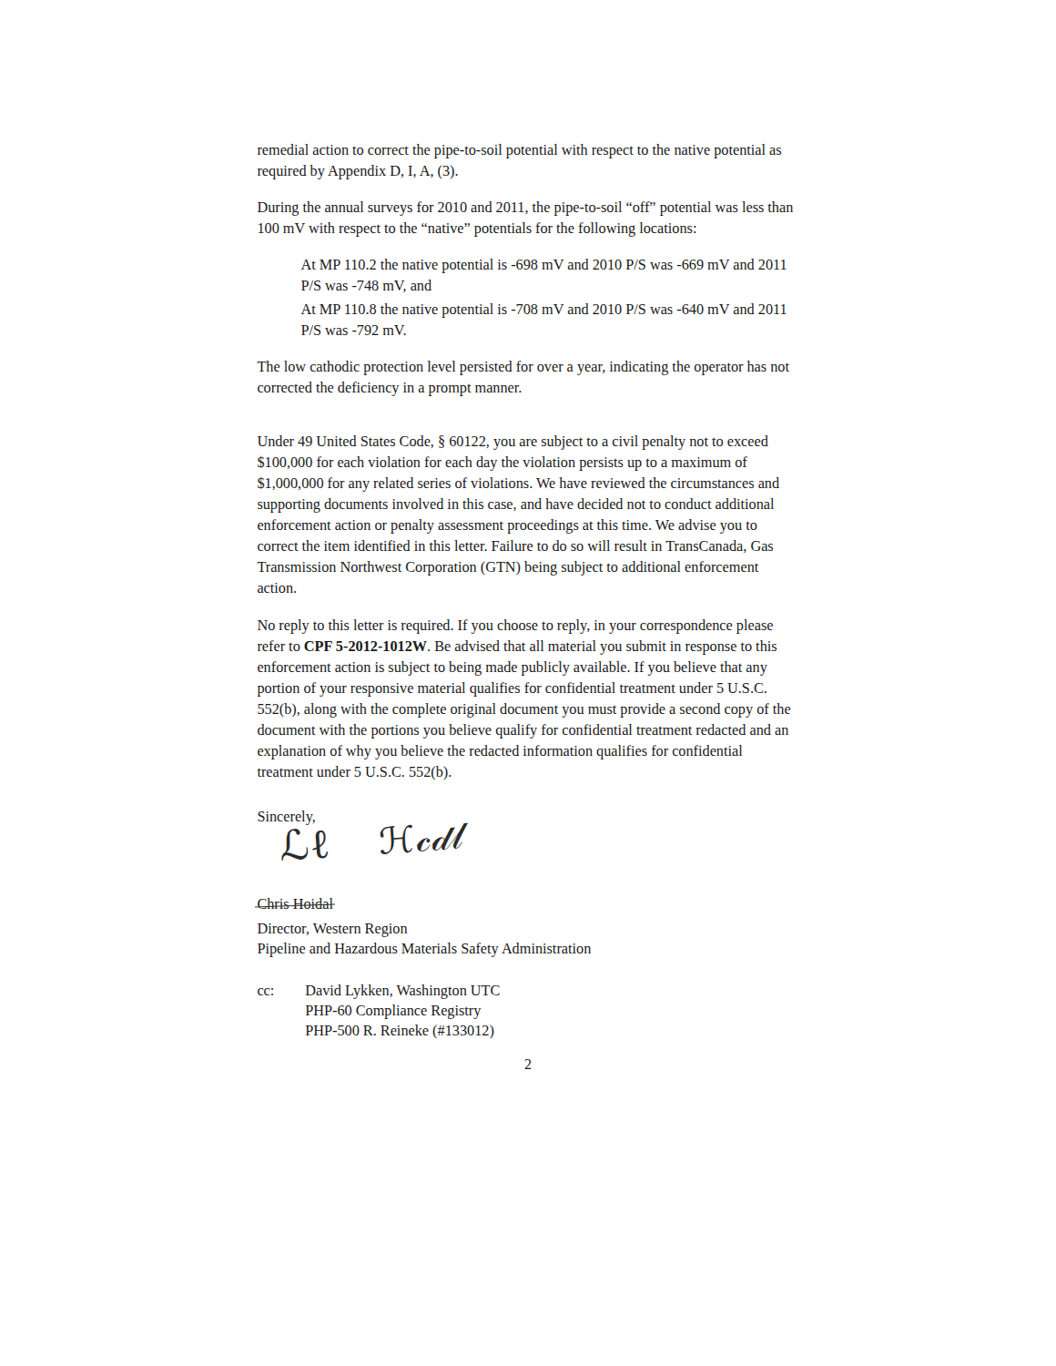remedial action to correct the pipe-to-soil potential with respect to the native potential as required by Appendix D, I, A, (3).
During the annual surveys for 2010 and 2011, the pipe-to-soil “off” potential was less than 100 mV with respect to the “native” potentials for the following locations:
At MP 110.2 the native potential is -698 mV and 2010 P/S was -669 mV and 2011 P/S was -748 mV, and
At MP 110.8 the native potential is -708 mV and 2010 P/S was -640 mV and 2011 P/S was -792 mV.
The low cathodic protection level persisted for over a year, indicating the operator has not corrected the deficiency in a prompt manner.
Under 49 United States Code, § 60122, you are subject to a civil penalty not to exceed $100,000 for each violation for each day the violation persists up to a maximum of $1,000,000 for any related series of violations. We have reviewed the circumstances and supporting documents involved in this case, and have decided not to conduct additional enforcement action or penalty assessment proceedings at this time. We advise you to correct the item identified in this letter. Failure to do so will result in TransCanada, Gas Transmission Northwest Corporation (GTN) being subject to additional enforcement action.
No reply to this letter is required. If you choose to reply, in your correspondence please refer to CPF 5-2012-1012W. Be advised that all material you submit in response to this enforcement action is subject to being made publicly available. If you believe that any portion of your responsive material qualifies for confidential treatment under 5 U.S.C. 552(b), along with the complete original document you must provide a second copy of the document with the portions you believe qualify for confidential treatment redacted and an explanation of why you believe the redacted information qualifies for confidential treatment under 5 U.S.C. 552(b).
Sincerely,
  ℒℓ ℋ𝒸𝒹𝓁
Chris Hoidal
Director, Western Region
Pipeline and Hazardous Materials Safety Administration
| cc: | David Lykken, Washington UTC PHP-60 Compliance Registry PHP-500 R. Reineke (#133012) |
2